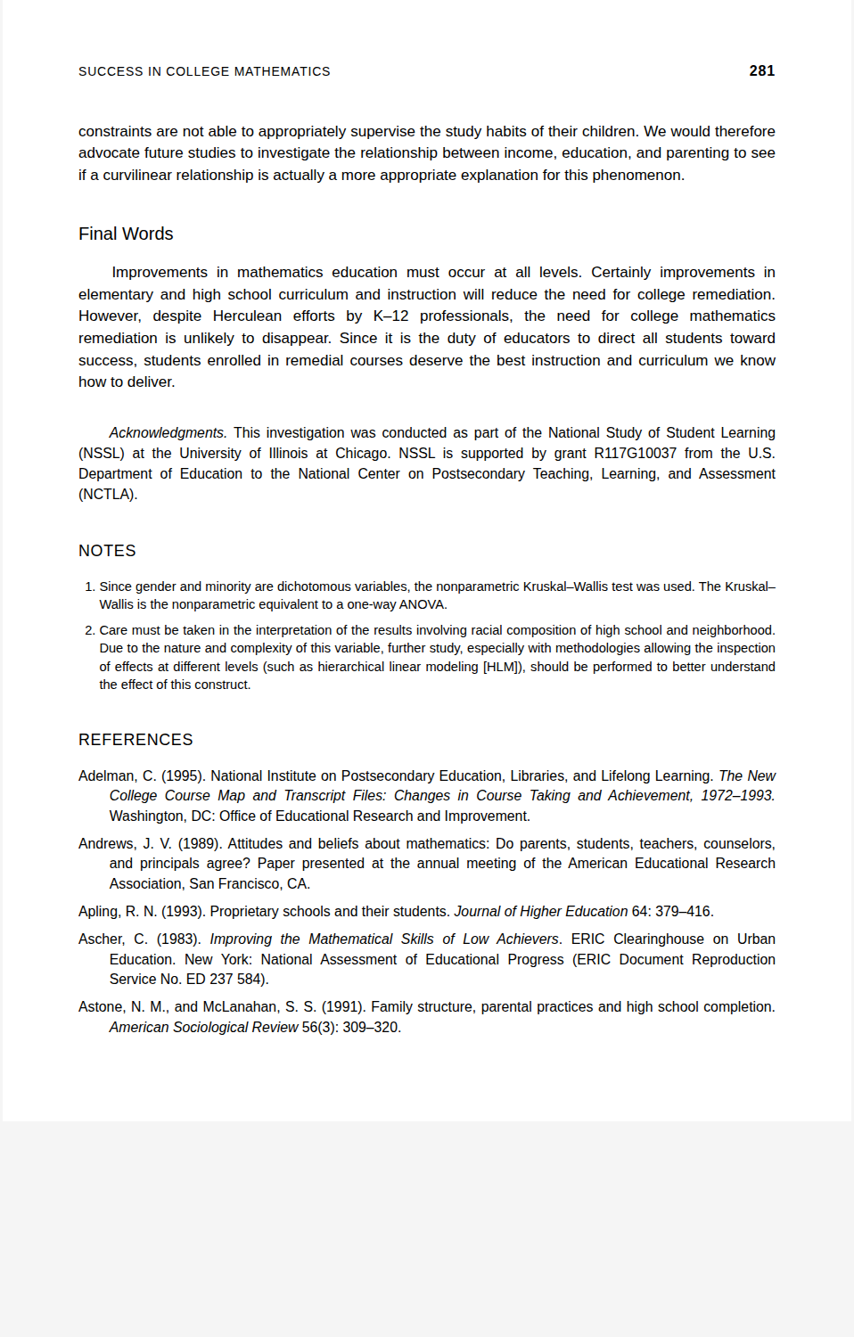Success in College Mathematics 281
constraints are not able to appropriately supervise the study habits of their children. We would therefore advocate future studies to investigate the relationship between income, education, and parenting to see if a curvilinear relationship is actually a more appropriate explanation for this phenomenon.
Final Words
Improvements in mathematics education must occur at all levels. Certainly improvements in elementary and high school curriculum and instruction will reduce the need for college remediation. However, despite Herculean efforts by K–12 professionals, the need for college mathematics remediation is unlikely to disappear. Since it is the duty of educators to direct all students toward success, students enrolled in remedial courses deserve the best instruction and curriculum we know how to deliver.
Acknowledgments. This investigation was conducted as part of the National Study of Student Learning (NSSL) at the University of Illinois at Chicago. NSSL is supported by grant R117G10037 from the U.S. Department of Education to the National Center on Postsecondary Teaching, Learning, and Assessment (NCTLA).
NOTES
Since gender and minority are dichotomous variables, the nonparametric Kruskal–Wallis test was used. The Kruskal–Wallis is the nonparametric equivalent to a one-way ANOVA.
Care must be taken in the interpretation of the results involving racial composition of high school and neighborhood. Due to the nature and complexity of this variable, further study, especially with methodologies allowing the inspection of effects at different levels (such as hierarchical linear modeling [HLM]), should be performed to better understand the effect of this construct.
REFERENCES
Adelman, C. (1995). National Institute on Postsecondary Education, Libraries, and Lifelong Learning. The New College Course Map and Transcript Files: Changes in Course Taking and Achievement, 1972–1993. Washington, DC: Office of Educational Research and Improvement.
Andrews, J. V. (1989). Attitudes and beliefs about mathematics: Do parents, students, teachers, counselors, and principals agree? Paper presented at the annual meeting of the American Educational Research Association, San Francisco, CA.
Apling, R. N. (1993). Proprietary schools and their students. Journal of Higher Education 64: 379–416.
Ascher, C. (1983). Improving the Mathematical Skills of Low Achievers. ERIC Clearinghouse on Urban Education. New York: National Assessment of Educational Progress (ERIC Document Reproduction Service No. ED 237 584).
Astone, N. M., and McLanahan, S. S. (1991). Family structure, parental practices and high school completion. American Sociological Review 56(3): 309–320.